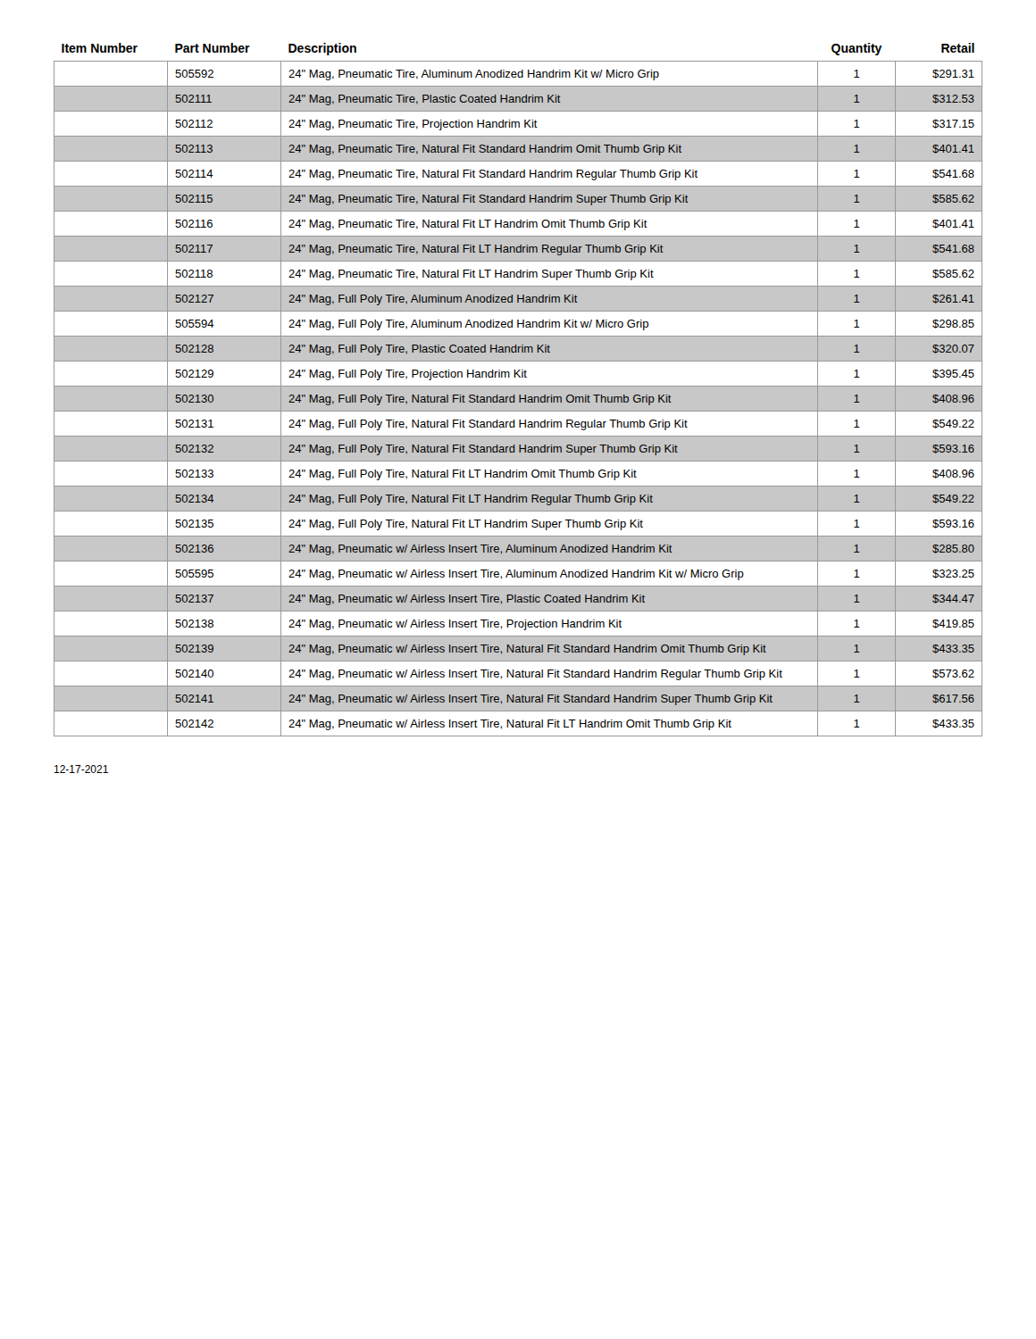| Item Number | Part Number | Description | Quantity | Retail |
| --- | --- | --- | --- | --- |
| | 505592 | 24" Mag, Pneumatic Tire, Aluminum Anodized Handrim Kit w/ Micro Grip | 1 | $291.31 |
| | 502111 | 24" Mag, Pneumatic Tire, Plastic Coated Handrim Kit | 1 | $312.53 |
| | 502112 | 24" Mag, Pneumatic Tire, Projection Handrim Kit | 1 | $317.15 |
| | 502113 | 24" Mag, Pneumatic Tire, Natural Fit Standard Handrim Omit Thumb Grip Kit | 1 | $401.41 |
| | 502114 | 24" Mag, Pneumatic Tire, Natural Fit Standard Handrim Regular Thumb Grip Kit | 1 | $541.68 |
| | 502115 | 24" Mag, Pneumatic Tire, Natural Fit Standard Handrim Super Thumb Grip Kit | 1 | $585.62 |
| | 502116 | 24" Mag, Pneumatic Tire, Natural Fit LT Handrim Omit Thumb Grip Kit | 1 | $401.41 |
| | 502117 | 24" Mag, Pneumatic Tire, Natural Fit LT Handrim Regular Thumb Grip Kit | 1 | $541.68 |
| | 502118 | 24" Mag, Pneumatic Tire, Natural Fit LT Handrim Super Thumb Grip Kit | 1 | $585.62 |
| | 502127 | 24" Mag, Full Poly Tire, Aluminum Anodized Handrim Kit | 1 | $261.41 |
| | 505594 | 24" Mag, Full Poly Tire, Aluminum Anodized Handrim Kit w/ Micro Grip | 1 | $298.85 |
| | 502128 | 24" Mag, Full Poly Tire, Plastic Coated Handrim Kit | 1 | $320.07 |
| | 502129 | 24" Mag, Full Poly Tire, Projection Handrim Kit | 1 | $395.45 |
| | 502130 | 24" Mag, Full Poly Tire, Natural Fit Standard Handrim Omit Thumb Grip Kit | 1 | $408.96 |
| | 502131 | 24" Mag, Full Poly Tire, Natural Fit Standard Handrim Regular Thumb Grip Kit | 1 | $549.22 |
| | 502132 | 24" Mag, Full Poly Tire, Natural Fit Standard Handrim Super Thumb Grip Kit | 1 | $593.16 |
| | 502133 | 24" Mag, Full Poly Tire, Natural Fit LT Handrim Omit Thumb Grip Kit | 1 | $408.96 |
| | 502134 | 24" Mag, Full Poly Tire, Natural Fit LT Handrim Regular Thumb Grip Kit | 1 | $549.22 |
| | 502135 | 24" Mag, Full Poly Tire, Natural Fit LT Handrim Super Thumb Grip Kit | 1 | $593.16 |
| | 502136 | 24" Mag, Pneumatic w/ Airless Insert Tire, Aluminum Anodized Handrim Kit | 1 | $285.80 |
| | 505595 | 24" Mag, Pneumatic w/ Airless Insert Tire, Aluminum Anodized Handrim Kit w/ Micro Grip | 1 | $323.25 |
| | 502137 | 24" Mag, Pneumatic w/ Airless Insert Tire, Plastic Coated Handrim Kit | 1 | $344.47 |
| | 502138 | 24" Mag, Pneumatic w/ Airless Insert Tire, Projection Handrim Kit | 1 | $419.85 |
| | 502139 | 24" Mag, Pneumatic w/ Airless Insert Tire, Natural Fit Standard Handrim Omit Thumb Grip Kit | 1 | $433.35 |
| | 502140 | 24" Mag, Pneumatic w/ Airless Insert Tire, Natural Fit Standard Handrim Regular Thumb Grip Kit | 1 | $573.62 |
| | 502141 | 24" Mag, Pneumatic w/ Airless Insert Tire, Natural Fit Standard Handrim Super Thumb Grip Kit | 1 | $617.56 |
| | 502142 | 24" Mag, Pneumatic w/ Airless Insert Tire, Natural Fit LT Handrim Omit Thumb Grip Kit | 1 | $433.35 |
12-17-2021